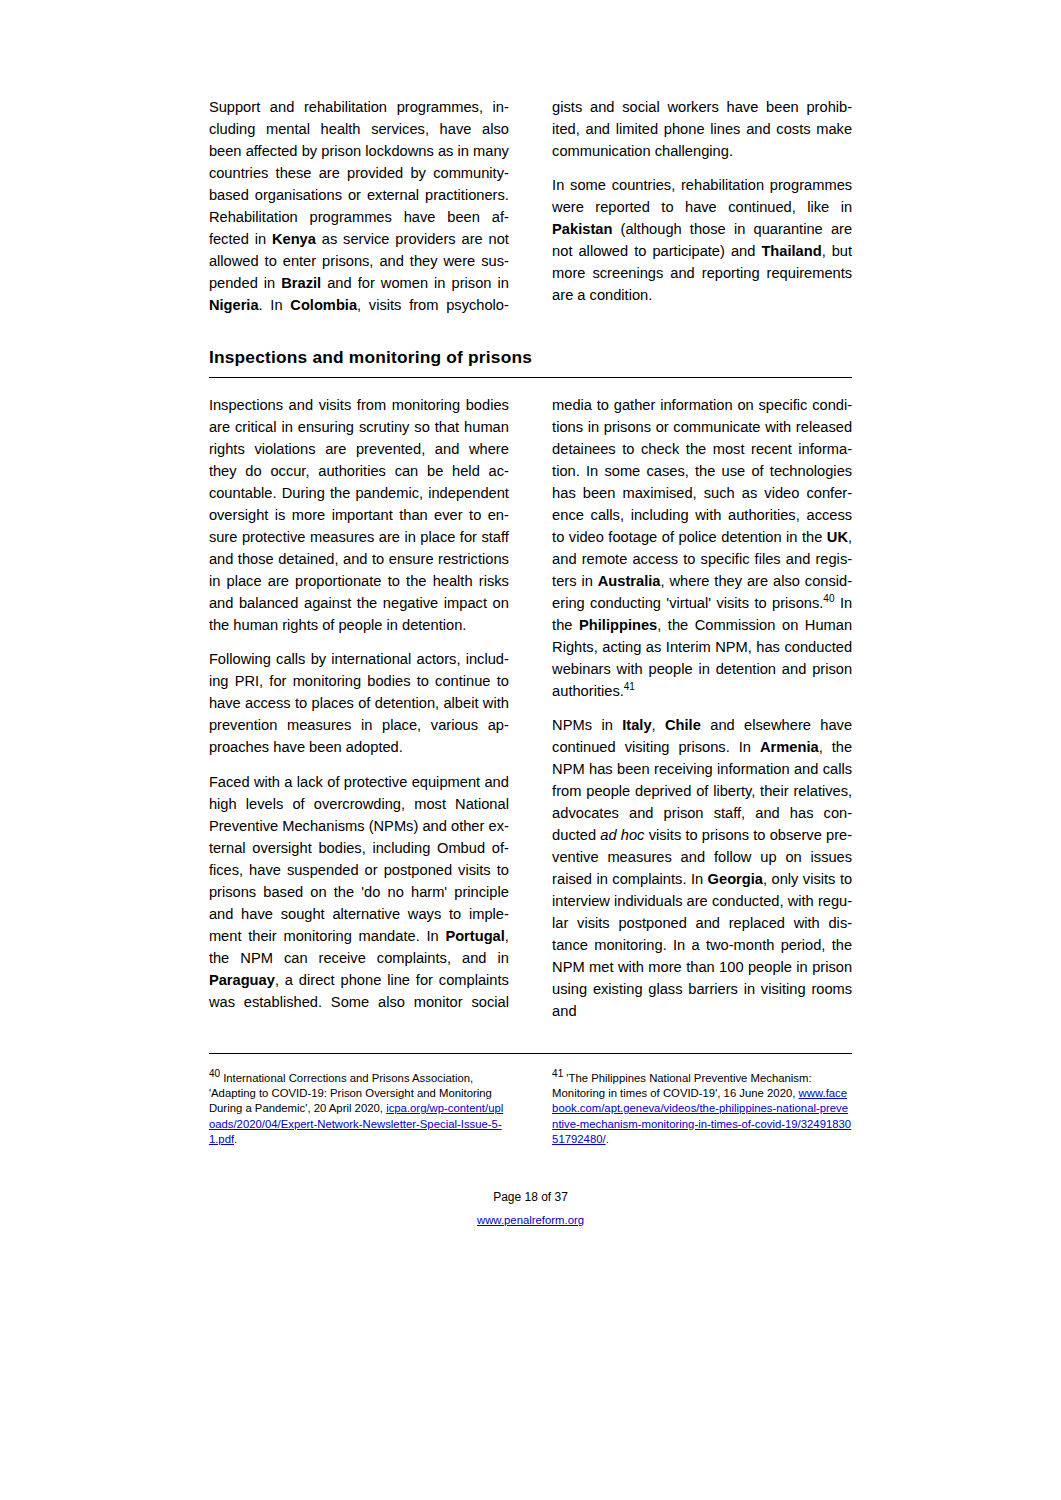Support and rehabilitation programmes, including mental health services, have also been affected by prison lockdowns as in many countries these are provided by community-based organisations or external practitioners. Rehabilitation programmes have been affected in Kenya as service providers are not allowed to enter prisons, and they were suspended in Brazil and for women in prison in Nigeria. In Colombia, visits from psychologists and social workers have been prohibited, and limited phone lines and costs make communication challenging.
In some countries, rehabilitation programmes were reported to have continued, like in Pakistan (although those in quarantine are not allowed to participate) and Thailand, but more screenings and reporting requirements are a condition.
Inspections and monitoring of prisons
Inspections and visits from monitoring bodies are critical in ensuring scrutiny so that human rights violations are prevented, and where they do occur, authorities can be held accountable. During the pandemic, independent oversight is more important than ever to ensure protective measures are in place for staff and those detained, and to ensure restrictions in place are proportionate to the health risks and balanced against the negative impact on the human rights of people in detention.
Following calls by international actors, including PRI, for monitoring bodies to continue to have access to places of detention, albeit with prevention measures in place, various approaches have been adopted.
Faced with a lack of protective equipment and high levels of overcrowding, most National Preventive Mechanisms (NPMs) and other external oversight bodies, including Ombud offices, have suspended or postponed visits to prisons based on the 'do no harm' principle and have sought alternative ways to implement their monitoring mandate. In Portugal, the NPM can receive complaints, and in Paraguay, a direct phone line for complaints was established. Some also monitor social media to gather information on specific conditions in prisons or communicate with released detainees to check the most recent information. In some cases, the use of technologies has been maximised, such as video conference calls, including with authorities, access to video footage of police detention in the UK, and remote access to specific files and registers in Australia, where they are also considering conducting 'virtual' visits to prisons.40 In the Philippines, the Commission on Human Rights, acting as Interim NPM, has conducted webinars with people in detention and prison authorities.41
NPMs in Italy, Chile and elsewhere have continued visiting prisons. In Armenia, the NPM has been receiving information and calls from people deprived of liberty, their relatives, advocates and prison staff, and has conducted ad hoc visits to prisons to observe preventive measures and follow up on issues raised in complaints. In Georgia, only visits to interview individuals are conducted, with regular visits postponed and replaced with distance monitoring. In a two-month period, the NPM met with more than 100 people in prison using existing glass barriers in visiting rooms and
40 International Corrections and Prisons Association, 'Adapting to COVID-19: Prison Oversight and Monitoring During a Pandemic', 20 April 2020, icpa.org/wp-content/uploads/2020/04/Expert-Network-Newsletter-Special-Issue-5-1.pdf.
41 'The Philippines National Preventive Mechanism: Monitoring in times of COVID-19', 16 June 2020, www.facebook.com/apt.geneva/videos/the-philippines-national-preventive-mechanism-monitoring-in-times-of-covid-19/3249183051792480/.
Page 18 of 37
www.penalreform.org